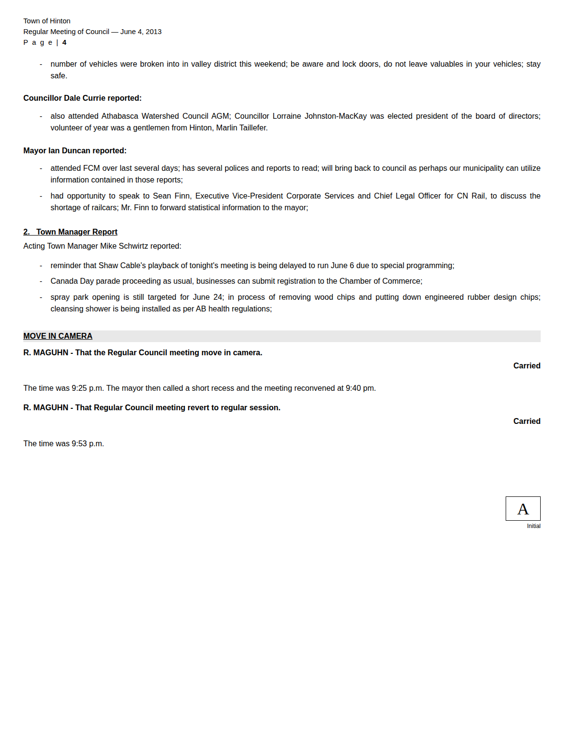Town of Hinton
Regular Meeting of Council — June 4, 2013
P a g e | 4
number of vehicles were broken into in valley district this weekend; be aware and lock doors, do not leave valuables in your vehicles; stay safe.
Councillor Dale Currie reported:
also attended Athabasca Watershed Council AGM; Councillor Lorraine Johnston-MacKay was elected president of the board of directors; volunteer of year was a gentlemen from Hinton, Marlin Taillefer.
Mayor Ian Duncan reported:
attended FCM over last several days; has several polices and reports to read; will bring back to council as perhaps our municipality can utilize information contained in those reports;
had opportunity to speak to Sean Finn, Executive Vice-President Corporate Services and Chief Legal Officer for CN Rail, to discuss the shortage of railcars; Mr. Finn to forward statistical information to the mayor;
2. Town Manager Report
Acting Town Manager Mike Schwirtz reported:
reminder that Shaw Cable's playback of tonight's meeting is being delayed to run June 6 due to special programming;
Canada Day parade proceeding as usual, businesses can submit registration to the Chamber of Commerce;
spray park opening is still targeted for June 24; in process of removing wood chips and putting down engineered rubber design chips; cleansing shower is being installed as per AB health regulations;
MOVE IN CAMERA
R. MAGUHN - That the Regular Council meeting move in camera.
Carried
The time was 9:25 p.m. The mayor then called a short recess and the meeting reconvened at 9:40 pm.
R. MAGUHN - That Regular Council meeting revert to regular session.
Carried
The time was 9:53 p.m.
A
Initial